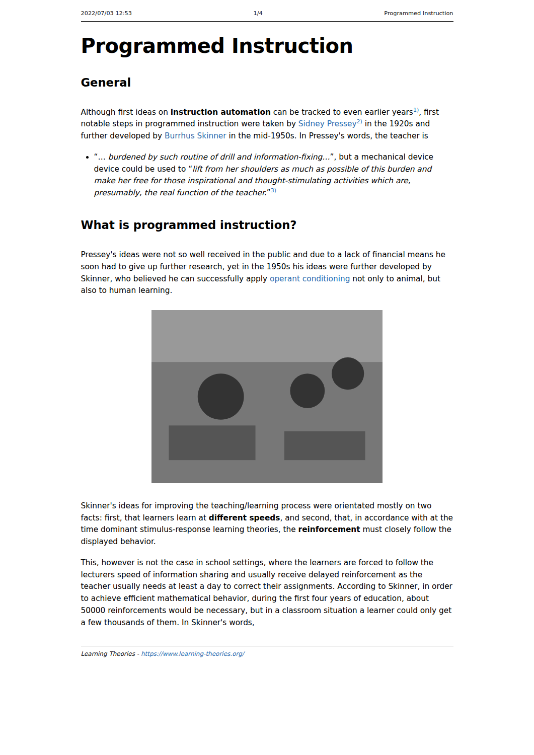2022/07/03 12:53 1/4 Programmed Instruction
Programmed Instruction
General
Although first ideas on instruction automation can be tracked to even earlier years1), first notable steps in programmed instruction were taken by Sidney Pressey2) in the 1920s and further developed by Burrhus Skinner in the mid-1950s. In Pressey's words, the teacher is
“… burdened by such routine of drill and information-fixing…”, but a mechanical device device could be used to “lift from her shoulders as much as possible of this burden and make her free for those inspirational and thought-stimulating activities which are, presumably, the real function of the teacher.”3)
What is programmed instruction?
Pressey's ideas were not so well received in the public and due to a lack of financial means he soon had to give up further research, yet in the 1950s his ideas were further developed by Skinner, who believed he can successfully apply operant conditioning not only to animal, but also to human learning.
Skinner's ideas for improving the teaching/learning process were orientated mostly on two facts: first, that learners learn at different speeds, and second, that, in accordance with at the time dominant stimulus-response learning theories, the reinforcement must closely follow the displayed behavior.
This, however is not the case in school settings, where the learners are forced to follow the lecturers speed of information sharing and usually receive delayed reinforcement as the teacher usually needs at least a day to correct their assignments. According to Skinner, in order to achieve efficient mathematical behavior, during the first four years of education, about 50000 reinforcements would be necessary, but in a classroom situation a learner could only get a few thousands of them. In Skinner's words,
Learning Theories - https://www.learning-theories.org/